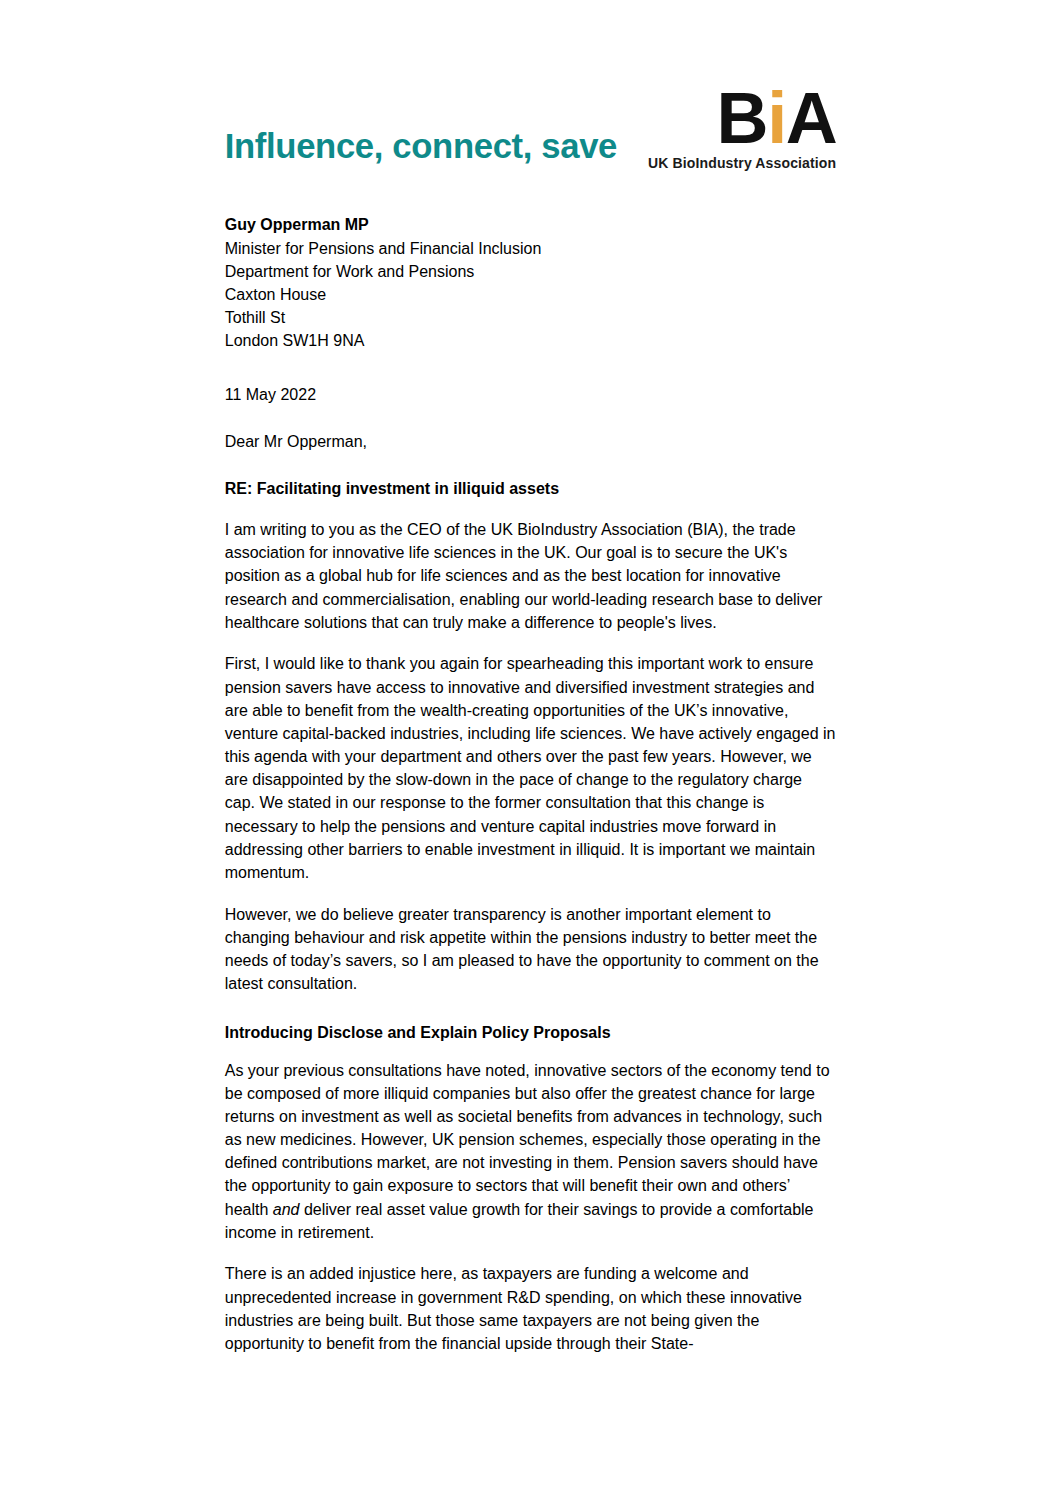Influence, connect, save
Bi A UK BioIndustry Association
Guy Opperman MP
Minister for Pensions and Financial Inclusion
Department for Work and Pensions
Caxton House
Tothill St
London SW1H 9NA
11 May 2022
Dear Mr Opperman,
RE: Facilitating investment in illiquid assets
I am writing to you as the CEO of the UK BioIndustry Association (BIA), the trade association for innovative life sciences in the UK. Our goal is to secure the UK's position as a global hub for life sciences and as the best location for innovative research and commercialisation, enabling our world-leading research base to deliver healthcare solutions that can truly make a difference to people's lives.
First, I would like to thank you again for spearheading this important work to ensure pension savers have access to innovative and diversified investment strategies and are able to benefit from the wealth-creating opportunities of the UK’s innovative, venture capital-backed industries, including life sciences. We have actively engaged in this agenda with your department and others over the past few years. However, we are disappointed by the slow-down in the pace of change to the regulatory charge cap. We stated in our response to the former consultation that this change is necessary to help the pensions and venture capital industries move forward in addressing other barriers to enable investment in illiquid. It is important we maintain momentum.
However, we do believe greater transparency is another important element to changing behaviour and risk appetite within the pensions industry to better meet the needs of today’s savers, so I am pleased to have the opportunity to comment on the latest consultation.
Introducing Disclose and Explain Policy Proposals
As your previous consultations have noted, innovative sectors of the economy tend to be composed of more illiquid companies but also offer the greatest chance for large returns on investment as well as societal benefits from advances in technology, such as new medicines. However, UK pension schemes, especially those operating in the defined contributions market, are not investing in them. Pension savers should have the opportunity to gain exposure to sectors that will benefit their own and others’ health and deliver real asset value growth for their savings to provide a comfortable income in retirement.
There is an added injustice here, as taxpayers are funding a welcome and unprecedented increase in government R&D spending, on which these innovative industries are being built. But those same taxpayers are not being given the opportunity to benefit from the financial upside through their State-